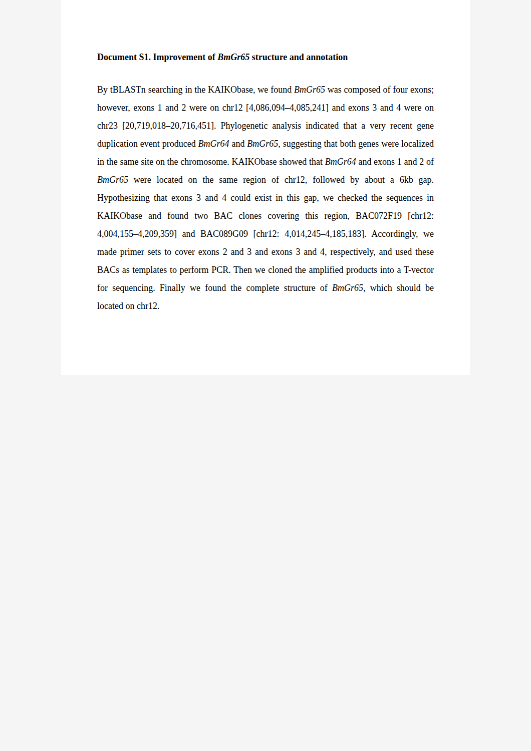Document S1. Improvement of BmGr65 structure and annotation
By tBLASTn searching in the KAIKObase, we found BmGr65 was composed of four exons; however, exons 1 and 2 were on chr12 [4,086,094–4,085,241] and exons 3 and 4 were on chr23 [20,719,018–20,716,451]. Phylogenetic analysis indicated that a very recent gene duplication event produced BmGr64 and BmGr65, suggesting that both genes were localized in the same site on the chromosome. KAIKObase showed that BmGr64 and exons 1 and 2 of BmGr65 were located on the same region of chr12, followed by about a 6kb gap. Hypothesizing that exons 3 and 4 could exist in this gap, we checked the sequences in KAIKObase and found two BAC clones covering this region, BAC072F19 [chr12: 4,004,155–4,209,359] and BAC089G09 [chr12: 4,014,245–4,185,183]. Accordingly, we made primer sets to cover exons 2 and 3 and exons 3 and 4, respectively, and used these BACs as templates to perform PCR. Then we cloned the amplified products into a T-vector for sequencing. Finally we found the complete structure of BmGr65, which should be located on chr12.